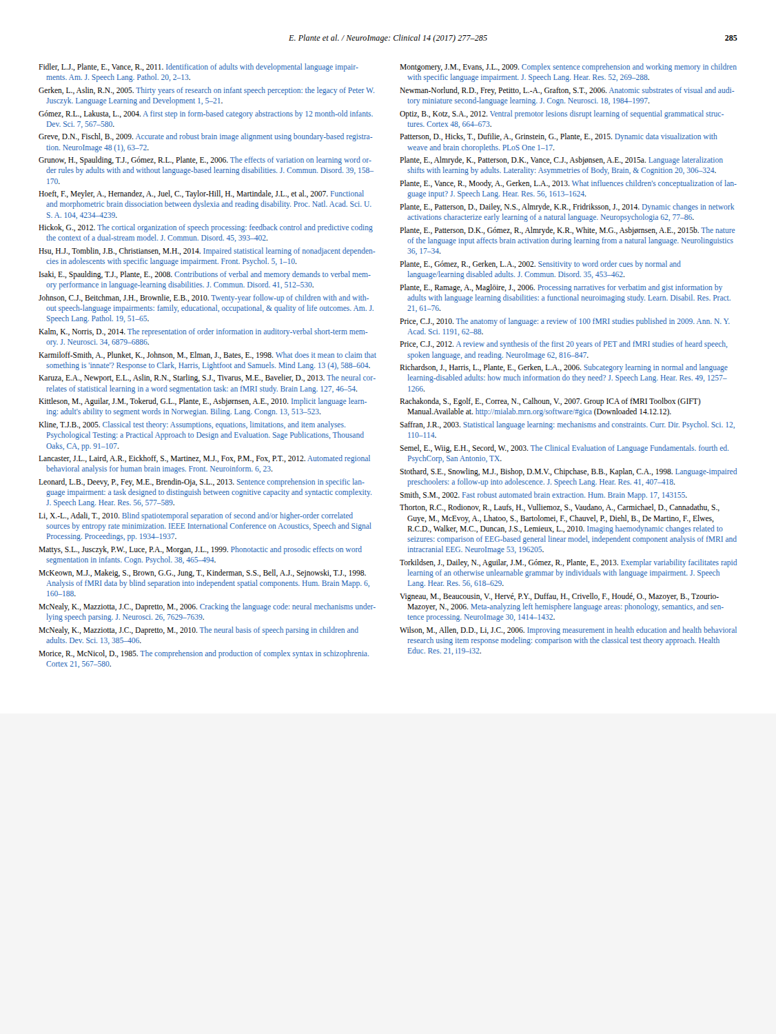E. Plante et al. / NeuroImage: Clinical 14 (2017) 277–285 285
Fidler, L.J., Plante, E., Vance, R., 2011. Identification of adults with developmental language impairments. Am. J. Speech Lang. Pathol. 20, 2–13.
Gerken, L., Aslin, R.N., 2005. Thirty years of research on infant speech perception: the legacy of Peter W. Jusczyk. Language Learning and Development 1, 5–21.
Gómez, R.L., Lakusta, L., 2004. A first step in form-based category abstractions by 12 month-old infants. Dev. Sci. 7, 567–580.
Greve, D.N., Fischl, B., 2009. Accurate and robust brain image alignment using boundary-based registration. NeuroImage 48 (1), 63–72.
Grunow, H., Spaulding, T.J., Gómez, R.L., Plante, E., 2006. The effects of variation on learning word order rules by adults with and without language-based learning disabilities. J. Commun. Disord. 39, 158–170.
Hoeft, F., Meyler, A., Hernandez, A., Juel, C., Taylor-Hill, H., Martindale, J.L., et al., 2007. Functional and morphometric brain dissociation between dyslexia and reading disability. Proc. Natl. Acad. Sci. U. S. A. 104, 4234–4239.
Hickok, G., 2012. The cortical organization of speech processing: feedback control and predictive coding the context of a dual-stream model. J. Commun. Disord. 45, 393–402.
Hsu, H.J., Tomblin, J.B., Christiansen, M.H., 2014. Impaired statistical learning of nonadjacent dependencies in adolescents with specific language impairment. Front. Psychol. 5, 1–10.
Isaki, E., Spaulding, T.J., Plante, E., 2008. Contributions of verbal and memory demands to verbal memory performance in language-learning disabilities. J. Commun. Disord. 41, 512–530.
Johnson, C.J., Beitchman, J.H., Brownlie, E.B., 2010. Twenty-year follow-up of children with and without speech-language impairments: family, educational, occupational, & quality of life outcomes. Am. J. Speech Lang. Pathol. 19, 51–65.
Kalm, K., Norris, D., 2014. The representation of order information in auditory-verbal short-term memory. J. Neurosci. 34, 6879–6886.
Karmiloff-Smith, A., Plunket, K., Johnson, M., Elman, J., Bates, E., 1998. What does it mean to claim that something is 'innate'? Response to Clark, Harris, Lightfoot and Samuels. Mind Lang. 13 (4), 588–604.
Karuza, E.A., Newport, E.L., Aslin, R.N., Starling, S.J., Tivarus, M.E., Bavelier, D., 2013. The neural correlates of statistical learning in a word segmentation task: an fMRI study. Brain Lang. 127, 46–54.
Kittleson, M., Aguilar, J.M., Tokerud, G.L., Plante, E., Asbjørnsen, A.E., 2010. Implicit language learning: adult's ability to segment words in Norwegian. Biling. Lang. Congn. 13, 513–523.
Kline, T.J.B., 2005. Classical test theory: Assumptions, equations, limitations, and item analyses. Psychological Testing: a Practical Approach to Design and Evaluation. Sage Publications, Thousand Oaks, CA, pp. 91–107.
Lancaster, J.L., Laird, A.R., Eickhoff, S., Martinez, M.J., Fox, P.M., Fox, P.T., 2012. Automated regional behavioral analysis for human brain images. Front. Neuroinform. 6, 23.
Leonard, L.B., Deevy, P., Fey, M.E., Brendin-Oja, S.L., 2013. Sentence comprehension in specific language impairment: a task designed to distinguish between cognitive capacity and syntactic complexity. J. Speech Lang. Hear. Res. 56, 577–589.
Li, X.-L., Adali, T., 2010. Blind spatiotemporal separation of second and/or higher-order correlated sources by entropy rate minimization. IEEE International Conference on Acoustics, Speech and Signal Processing. Proceedings, pp. 1934–1937.
Mattys, S.L., Jusczyk, P.W., Luce, P.A., Morgan, J.L., 1999. Phonotactic and prosodic effects on word segmentation in infants. Cogn. Psychol. 38, 465–494.
McKeown, M.J., Makeig, S., Brown, G.G., Jung, T., Kinderman, S.S., Bell, A.J., Sejnowski, T.J., 1998. Analysis of fMRI data by blind separation into independent spatial components. Hum. Brain Mapp. 6, 160–188.
McNealy, K., Mazziotta, J.C., Dapretto, M., 2006. Cracking the language code: neural mechanisms underlying speech parsing. J. Neurosci. 26, 7629–7639.
McNealy, K., Mazziotta, J.C., Dapretto, M., 2010. The neural basis of speech parsing in children and adults. Dev. Sci. 13, 385–406.
Morice, R., McNicol, D., 1985. The comprehension and production of complex syntax in schizophrenia. Cortex 21, 567–580.
Montgomery, J.M., Evans, J.L., 2009. Complex sentence comprehension and working memory in children with specific language impairment. J. Speech Lang. Hear. Res. 52, 269–288.
Newman-Norlund, R.D., Frey, Petitto, L.-A., Grafton, S.T., 2006. Anatomic substrates of visual and auditory miniature second-language learning. J. Cogn. Neurosci. 18, 1984–1997.
Optiz, B., Kotz, S.A., 2012. Ventral premotor lesions disrupt learning of sequential grammatical structures. Cortex 48, 664–673.
Patterson, D., Hicks, T., Dufilie, A., Grinstein, G., Plante, E., 2015. Dynamic data visualization with weave and brain choropleths. PLoS One 1–17.
Plante, E., Almryde, K., Patterson, D.K., Vance, C.J., Asbjønsen, A.E., 2015a. Language lateralization shifts with learning by adults. Laterality: Asymmetries of Body, Brain, & Cognition 20, 306–324.
Plante, E., Vance, R., Moody, A., Gerken, L.A., 2013. What influences children's conceptualization of language input? J. Speech Lang. Hear. Res. 56, 1613–1624.
Plante, E., Patterson, D., Dailey, N.S., Almryde, K.R., Fridriksson, J., 2014. Dynamic changes in network activations characterize early learning of a natural language. Neuropsychologia 62, 77–86.
Plante, E., Patterson, D.K., Gómez, R., Almryde, K.R., White, M.G., Asbjørnsen, A.E., 2015b. The nature of the language input affects brain activation during learning from a natural language. Neurolinguistics 36, 17–34.
Plante, E., Gómez, R., Gerken, L.A., 2002. Sensitivity to word order cues by normal and language/learning disabled adults. J. Commun. Disord. 35, 453–462.
Plante, E., Ramage, A., Maglöire, J., 2006. Processing narratives for verbatim and gist information by adults with language learning disabilities: a functional neuroimaging study. Learn. Disabil. Res. Pract. 21, 61–76.
Price, C.J., 2010. The anatomy of language: a review of 100 fMRI studies published in 2009. Ann. N. Y. Acad. Sci. 1191, 62–88.
Price, C.J., 2012. A review and synthesis of the first 20 years of PET and fMRI studies of heard speech, spoken language, and reading. NeuroImage 62, 816–847.
Richardson, J., Harris, L., Plante, E., Gerken, L.A., 2006. Subcategory learning in normal and language learning-disabled adults: how much information do they need? J. Speech Lang. Hear. Res. 49, 1257–1266.
Rachakonda, S., Egolf, E., Correa, N., Calhoun, V., 2007. Group ICA of fMRI Toolbox (GIFT) Manual.Available at. http://mialab.mrn.org/software/#gica (Downloaded 14.12.12).
Saffran, J.R., 2003. Statistical language learning: mechanisms and constraints. Curr. Dir. Psychol. Sci. 12, 110–114.
Semel, E., Wiig, E.H., Secord, W., 2003. The Clinical Evaluation of Language Fundamentals. fourth ed. PsychCorp, San Antonio, TX.
Stothard, S.E., Snowling, M.J., Bishop, D.M.V., Chipchase, B.B., Kaplan, C.A., 1998. Language-impaired preschoolers: a follow-up into adolescence. J. Speech Lang. Hear. Res. 41, 407–418.
Smith, S.M., 2002. Fast robust automated brain extraction. Hum. Brain Mapp. 17, 143155.
Thorton, R.C., Rodionov, R., Laufs, H., Vulliemoz, S., Vaudano, A., Carmichael, D., Cannadathu, S., Guye, M., McEvoy, A., Lhatoo, S., Bartolomei, F., Chauvel, P., Diehl, B., De Martino, F., Elwes, R.C.D., Walker, M.C., Duncan, J.S., Lemieux, L., 2010. Imaging haemodynamic changes related to seizures: comparison of EEG-based general linear model, independent component analysis of fMRI and intracranial EEG. NeuroImage 53, 196205.
Torkildsen, J., Dailey, N., Aguilar, J.M., Gómez, R., Plante, E., 2013. Exemplar variability facilitates rapid learning of an otherwise unlearnable grammar by individuals with language impairment. J. Speech Lang. Hear. Res. 56, 618–629.
Vigneau, M., Beaucousin, V., Hervé, P.Y., Duffau, H., Crivello, F., Houdé, O., Mazoyer, B., Tzourio-Mazoyer, N., 2006. Meta-analyzing left hemisphere language areas: phonology, semantics, and sentence processing. NeuroImage 30, 1414–1432.
Wilson, M., Allen, D.D., Li, J.C., 2006. Improving measurement in health education and health behavioral research using item response modeling: comparison with the classical test theory approach. Health Educ. Res. 21, i19–i32.